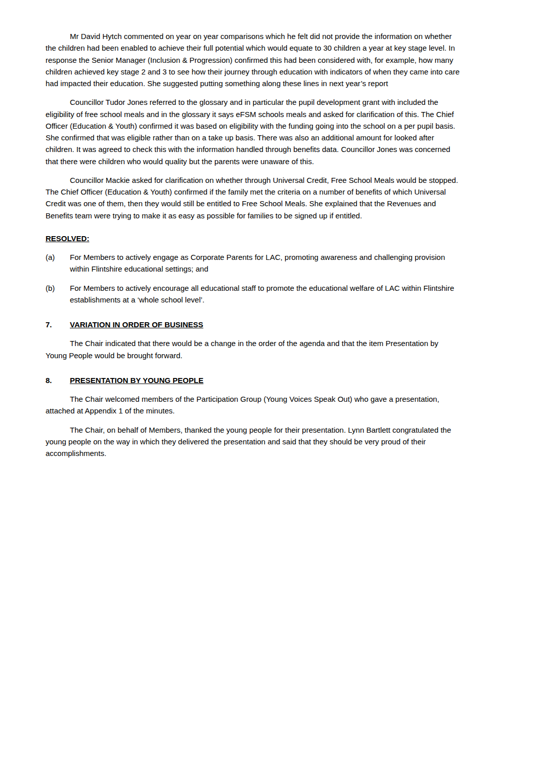Mr David Hytch commented on year on year comparisons which he felt did not provide the information on whether the children had been enabled to achieve their full potential which would equate to 30 children a year at key stage level. In response the Senior Manager (Inclusion & Progression) confirmed this had been considered with, for example, how many children achieved key stage 2 and 3 to see how their journey through education with indicators of when they came into care had impacted their education. She suggested putting something along these lines in next year’s report
Councillor Tudor Jones referred to the glossary and in particular the pupil development grant with included the eligibility of free school meals and in the glossary it says eFSM schools meals and asked for clarification of this. The Chief Officer (Education & Youth) confirmed it was based on eligibility with the funding going into the school on a per pupil basis. She confirmed that was eligible rather than on a take up basis. There was also an additional amount for looked after children. It was agreed to check this with the information handled through benefits data. Councillor Jones was concerned that there were children who would quality but the parents were unaware of this.
Councillor Mackie asked for clarification on whether through Universal Credit, Free School Meals would be stopped. The Chief Officer (Education & Youth) confirmed if the family met the criteria on a number of benefits of which Universal Credit was one of them, then they would still be entitled to Free School Meals. She explained that the Revenues and Benefits team were trying to make it as easy as possible for families to be signed up if entitled.
RESOLVED:
(a) For Members to actively engage as Corporate Parents for LAC, promoting awareness and challenging provision within Flintshire educational settings; and
(b) For Members to actively encourage all educational staff to promote the educational welfare of LAC within Flintshire establishments at a ‘whole school level’.
7. VARIATION IN ORDER OF BUSINESS
The Chair indicated that there would be a change in the order of the agenda and that the item Presentation by Young People would be brought forward.
8. PRESENTATION BY YOUNG PEOPLE
The Chair welcomed members of the Participation Group (Young Voices Speak Out) who gave a presentation, attached at Appendix 1 of the minutes.
The Chair, on behalf of Members, thanked the young people for their presentation. Lynn Bartlett congratulated the young people on the way in which they delivered the presentation and said that they should be very proud of their accomplishments.